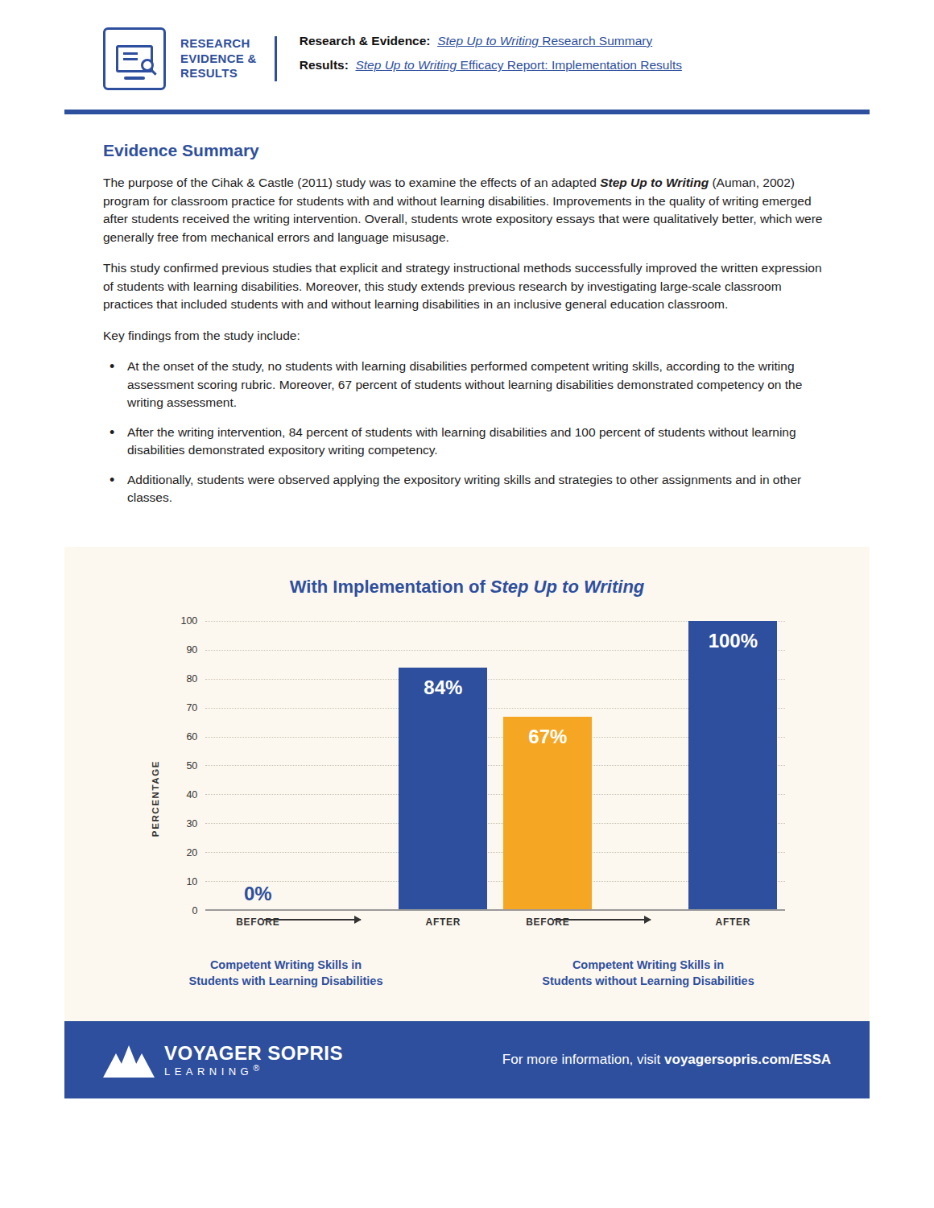Research
Evidence &
Results
Research & Evidence: Step Up to Writing Research Summary
Results: Step Up to Writing Efficacy Report: Implementation Results
Evidence Summary
The purpose of the Cihak & Castle (2011) study was to examine the effects of an adapted Step Up to Writing (Auman, 2002) program for classroom practice for students with and without learning disabilities. Improvements in the quality of writing emerged after students received the writing intervention. Overall, students wrote expository essays that were qualitatively better, which were generally free from mechanical errors and language misusage.
This study confirmed previous studies that explicit and strategy instructional methods successfully improved the written expression of students with learning disabilities. Moreover, this study extends previous research by investigating large-scale classroom practices that included students with and without learning disabilities in an inclusive general education classroom.
Key findings from the study include:
At the onset of the study, no students with learning disabilities performed competent writing skills, according to the writing assessment scoring rubric. Moreover, 67 percent of students without learning disabilities demonstrated competency on the writing assessment.
After the writing intervention, 84 percent of students with learning disabilities and 100 percent of students without learning disabilities demonstrated expository writing competency.
Additionally, students were observed applying the expository writing skills and strategies to other assignments and in other classes.
With Implementation of Step Up to Writing
PERCENTAGE
100 90 80 70 60 50 40 30 20 10 0
0%
84%
67%
100%
BEFORE
AFTER
BEFORE
AFTER
Competent Writing Skills in
Students with Learning Disabilities
Competent Writing Skills in
Students without Learning Disabilities
VOYAGER SOPRIS
LEARNING®
For more information, visit voyagersopris.com/ESSA